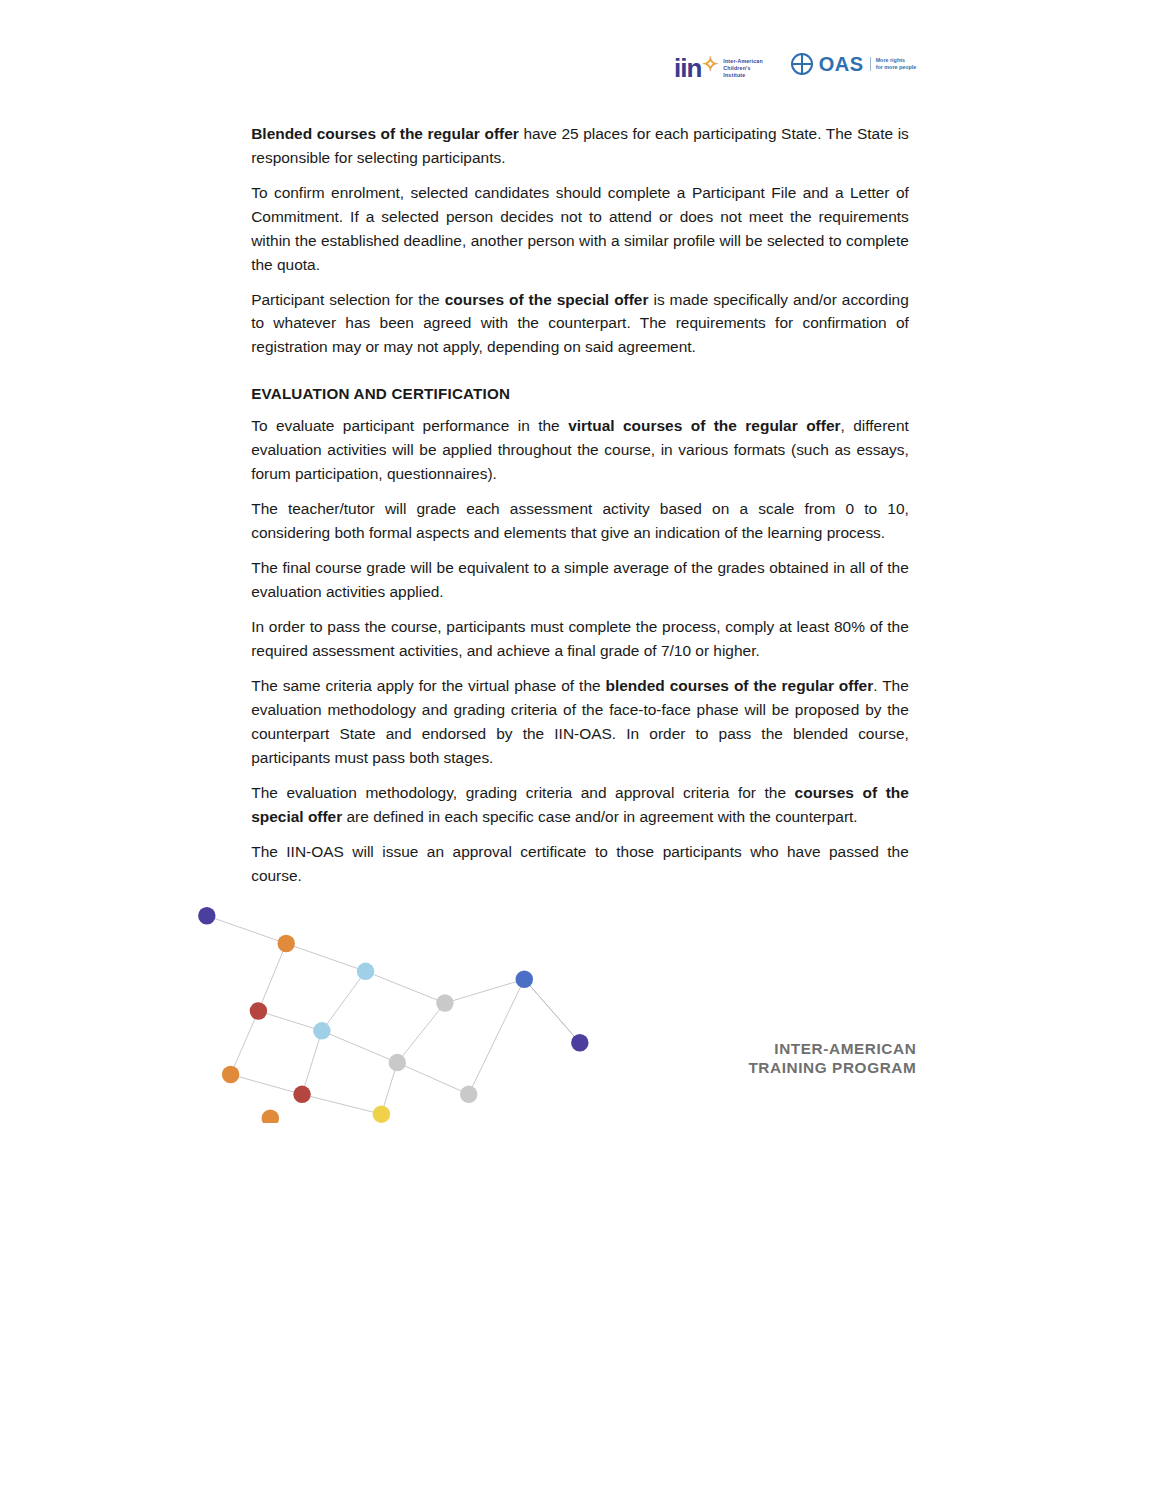iin✧
Inter-American
Children's
Institute
OAS
More rights
for more people
Blended courses of the regular offer have 25 places for each participating State. The State is responsible for selecting participants.
To confirm enrolment, selected candidates should complete a Participant File and a Letter of Commitment. If a selected person decides not to attend or does not meet the requirements within the established deadline, another person with a similar profile will be selected to complete the quota.
Participant selection for the courses of the special offer is made specifically and/or according to whatever has been agreed with the counterpart. The requirements for confirmation of registration may or may not apply, depending on said agreement.
EVALUATION AND CERTIFICATION
To evaluate participant performance in the virtual courses of the regular offer, different evaluation activities will be applied throughout the course, in various formats (such as essays, forum participation, questionnaires).
The teacher/tutor will grade each assessment activity based on a scale from 0 to 10, considering both formal aspects and elements that give an indication of the learning process.
The final course grade will be equivalent to a simple average of the grades obtained in all of the evaluation activities applied.
In order to pass the course, participants must complete the process, comply at least 80% of the required assessment activities, and achieve a final grade of 7/10 or higher.
The same criteria apply for the virtual phase of the blended courses of the regular offer. The evaluation methodology and grading criteria of the face-to-face phase will be proposed by the counterpart State and endorsed by the IIN-OAS. In order to pass the blended course, participants must pass both stages.
The evaluation methodology, grading criteria and approval criteria for the courses of the special offer are defined in each specific case and/or in agreement with the counterpart.
The IIN-OAS will issue an approval certificate to those participants who have passed the course.
INTER-AMERICAN
TRAINING PROGRAM